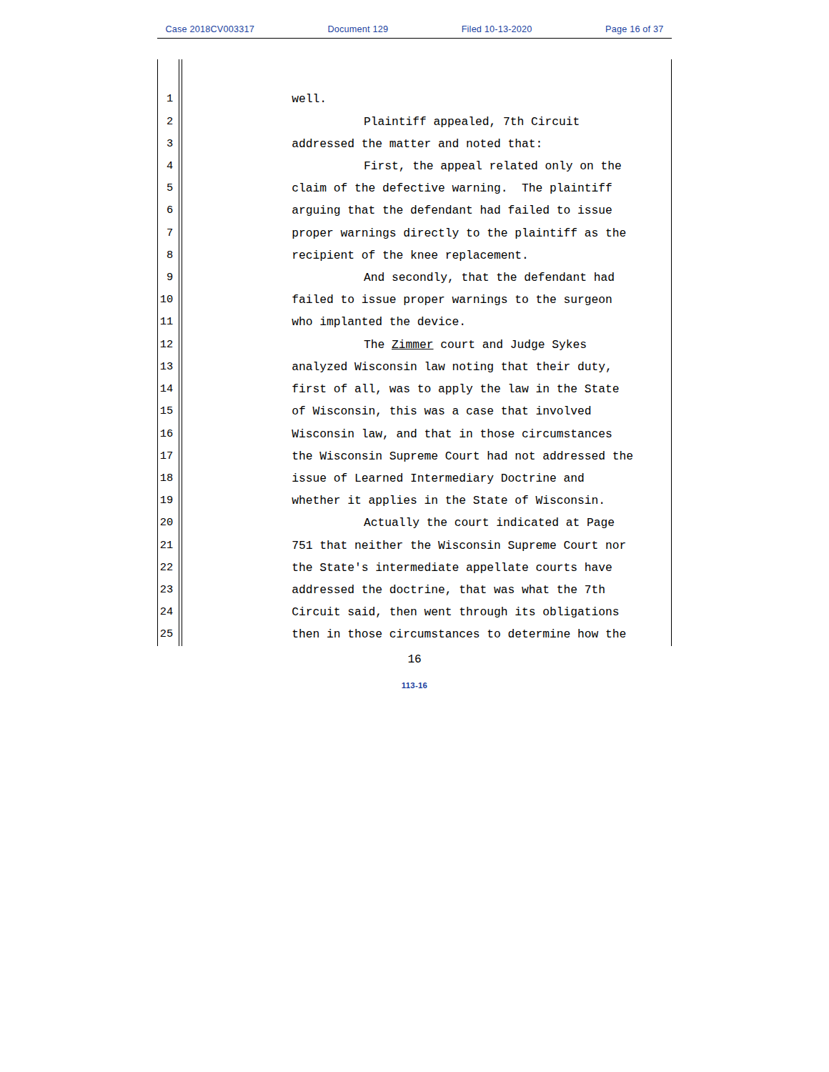Case 2018CV003317 Document 129 Filed 10-13-2020 Page 16 of 37
well.
Plaintiff appealed, 7th Circuit
addressed the matter and noted that:
First, the appeal related only on the
claim of the defective warning. The plaintiff
arguing that the defendant had failed to issue
proper warnings directly to the plaintiff as the
recipient of the knee replacement.
And secondly, that the defendant had
failed to issue proper warnings to the surgeon
who implanted the device.
The Zimmer court and Judge Sykes
analyzed Wisconsin law noting that their duty,
first of all, was to apply the law in the State
of Wisconsin, this was a case that involved
Wisconsin law, and that in those circumstances
the Wisconsin Supreme Court had not addressed the
issue of Learned Intermediary Doctrine and
whether it applies in the State of Wisconsin.
Actually the court indicated at Page
751 that neither the Wisconsin Supreme Court nor
the State's intermediate appellate courts have
addressed the doctrine, that was what the 7th
Circuit said, then went through its obligations
then in those circumstances to determine how the
16
113-16